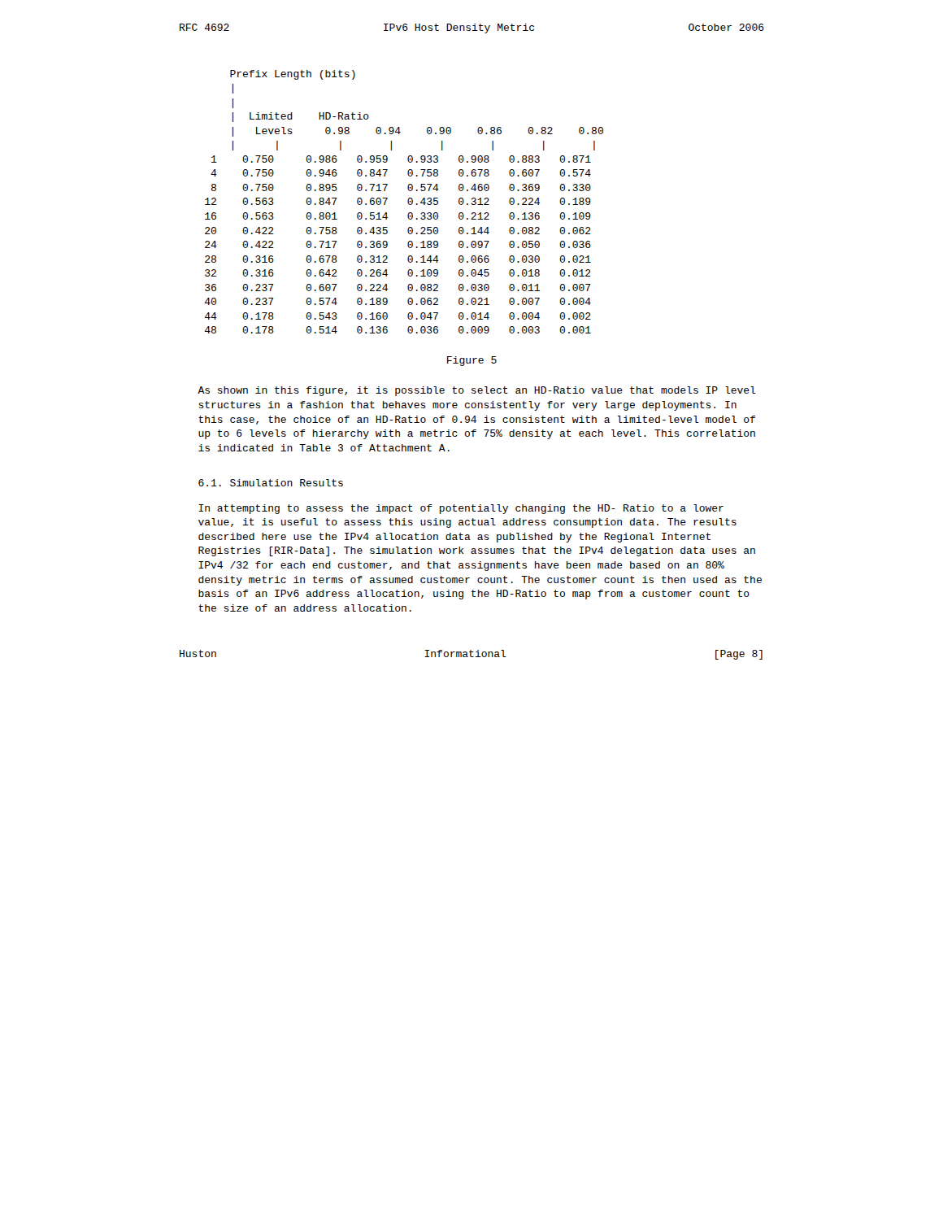RFC 4692 IPv6 Host Density Metric October 2006
        Prefix Length (bits)
        |
        |
        |  Limited    HD-Ratio
        |   Levels     0.98    0.94    0.90    0.86    0.82    0.80
        |      |         |       |       |       |       |       |
     1    0.750     0.986   0.959   0.933   0.908   0.883   0.871
     4    0.750     0.946   0.847   0.758   0.678   0.607   0.574
     8    0.750     0.895   0.717   0.574   0.460   0.369   0.330
    12    0.563     0.847   0.607   0.435   0.312   0.224   0.189
    16    0.563     0.801   0.514   0.330   0.212   0.136   0.109
    20    0.422     0.758   0.435   0.250   0.144   0.082   0.062
    24    0.422     0.717   0.369   0.189   0.097   0.050   0.036
    28    0.316     0.678   0.312   0.144   0.066   0.030   0.021
    32    0.316     0.642   0.264   0.109   0.045   0.018   0.012
    36    0.237     0.607   0.224   0.082   0.030   0.011   0.007
    40    0.237     0.574   0.189   0.062   0.021   0.007   0.004
    44    0.178     0.543   0.160   0.047   0.014   0.004   0.002
    48    0.178     0.514   0.136   0.036   0.009   0.003   0.001
Figure 5
As shown in this figure, it is possible to select an HD-Ratio value that models IP level structures in a fashion that behaves more consistently for very large deployments. In this case, the choice of an HD-Ratio of 0.94 is consistent with a limited-level model of up to 6 levels of hierarchy with a metric of 75% density at each level. This correlation is indicated in Table 3 of Attachment A.
6.1. Simulation Results
In attempting to assess the impact of potentially changing the HD- Ratio to a lower value, it is useful to assess this using actual address consumption data. The results described here use the IPv4 allocation data as published by the Regional Internet Registries [RIR-Data]. The simulation work assumes that the IPv4 delegation data uses an IPv4 /32 for each end customer, and that assignments have been made based on an 80% density metric in terms of assumed customer count. The customer count is then used as the basis of an IPv6 address allocation, using the HD-Ratio to map from a customer count to the size of an address allocation.
Huston Informational [Page 8]